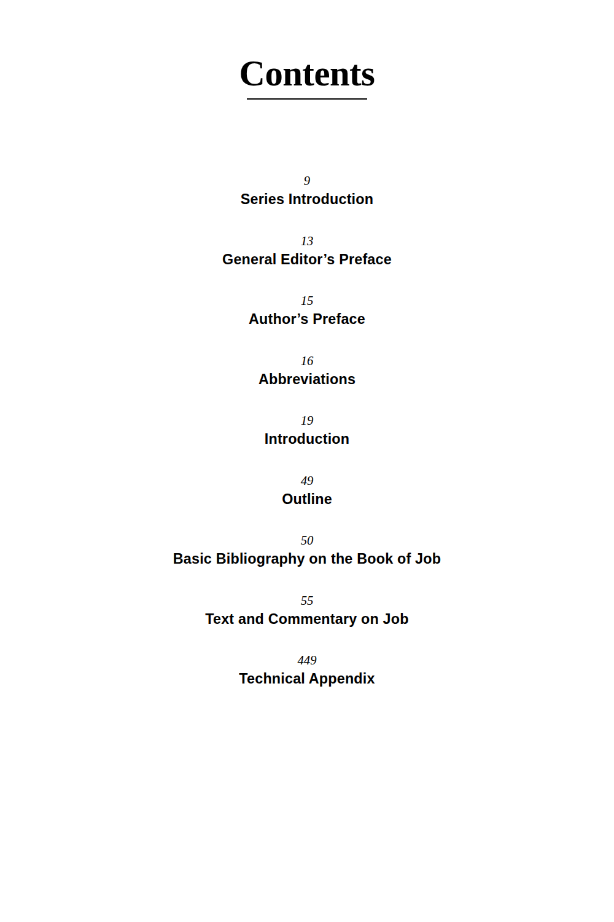Contents
9
Series Introduction
13
General Editor’s Preface
15
Author’s Preface
16
Abbreviations
19
Introduction
49
Outline
50
Basic Bibliography on the Book of Job
55
Text and Commentary on Job
449
Technical Appendix